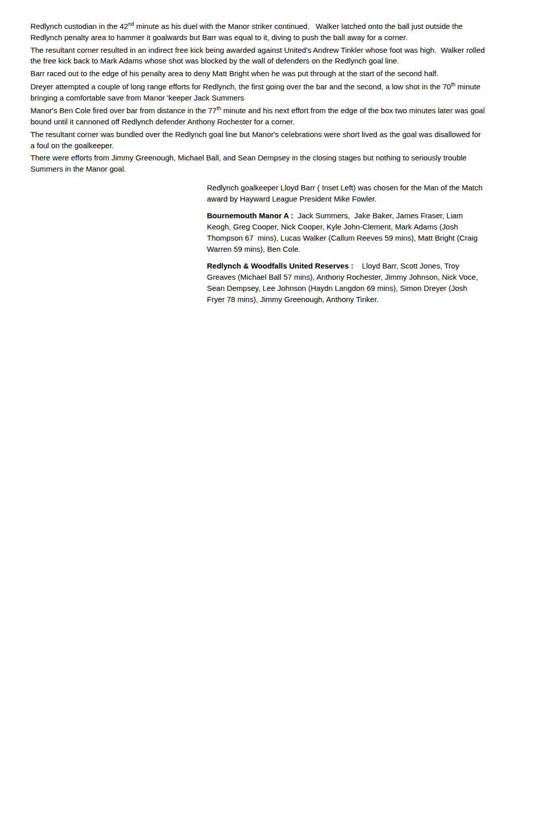Redlynch custodian in the 42nd minute as his duel with the Manor striker continued. Walker latched onto the ball just outside the Redlynch penalty area to hammer it goalwards but Barr was equal to it, diving to push the ball away for a corner.
The resultant corner resulted in an indirect free kick being awarded against United's Andrew Tinkler whose foot was high. Walker rolled the free kick back to Mark Adams whose shot was blocked by the wall of defenders on the Redlynch goal line.
Barr raced out to the edge of his penalty area to deny Matt Bright when he was put through at the start of the second half.
Dreyer attempted a couple of long range efforts for Redlynch, the first going over the bar and the second, a low shot in the 70th minute bringing a comfortable save from Manor 'keeper Jack Summers
Manor's Ben Cole fired over bar from distance in the 77th minute and his next effort from the edge of the box two minutes later was goal bound until it cannoned off Redlynch defender Anthony Rochester for a corner.
The resultant corner was bundled over the Redlynch goal line but Manor's celebrations were short lived as the goal was disallowed for a foul on the goalkeeper.
There were efforts from Jimmy Greenough, Michael Ball, and Sean Dempsey in the closing stages but nothing to seriously trouble Summers in the Manor goal.
Redlynch goalkeeper Lloyd Barr ( Inset Left) was chosen for the Man of the Match award by Hayward League President Mike Fowler.
Bournemouth Manor A : Jack Summers, Jake Baker, James Fraser, Liam Keogh, Greg Cooper, Nick Cooper, Kyle John-Clement, Mark Adams (Josh Thompson 67 mins), Lucas Walker (Callum Reeves 59 mins), Matt Bright (Craig Warren 59 mins), Ben Cole.
Redlynch & Woodfalls United Reserves : Lloyd Barr, Scott Jones, Troy Greaves (Michael Ball 57 mins), Anthony Rochester, Jimmy Johnson, Nick Voce, Sean Dempsey, Lee Johnson (Haydn Langdon 69 mins), Simon Dreyer (Josh Fryer 78 mins), Jimmy Greenough, Anthony Tinker.